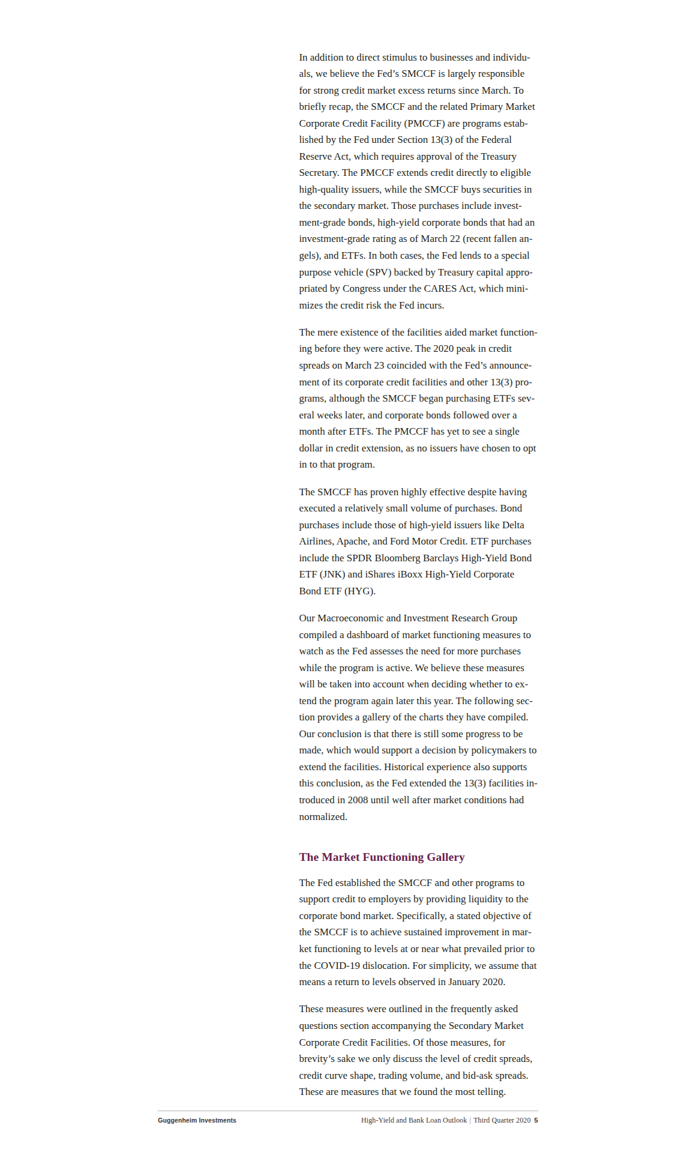In addition to direct stimulus to businesses and individuals, we believe the Fed’s SMCCF is largely responsible for strong credit market excess returns since March. To briefly recap, the SMCCF and the related Primary Market Corporate Credit Facility (PMCCF) are programs established by the Fed under Section 13(3) of the Federal Reserve Act, which requires approval of the Treasury Secretary. The PMCCF extends credit directly to eligible high-quality issuers, while the SMCCF buys securities in the secondary market. Those purchases include investment-grade bonds, high-yield corporate bonds that had an investment-grade rating as of March 22 (recent fallen angels), and ETFs. In both cases, the Fed lends to a special purpose vehicle (SPV) backed by Treasury capital appropriated by Congress under the CARES Act, which minimizes the credit risk the Fed incurs.
The mere existence of the facilities aided market functioning before they were active. The 2020 peak in credit spreads on March 23 coincided with the Fed’s announcement of its corporate credit facilities and other 13(3) programs, although the SMCCF began purchasing ETFs several weeks later, and corporate bonds followed over a month after ETFs. The PMCCF has yet to see a single dollar in credit extension, as no issuers have chosen to opt in to that program.
The SMCCF has proven highly effective despite having executed a relatively small volume of purchases. Bond purchases include those of high-yield issuers like Delta Airlines, Apache, and Ford Motor Credit. ETF purchases include the SPDR Bloomberg Barclays High-Yield Bond ETF (JNK) and iShares iBoxx High-Yield Corporate Bond ETF (HYG).
Our Macroeconomic and Investment Research Group compiled a dashboard of market functioning measures to watch as the Fed assesses the need for more purchases while the program is active. We believe these measures will be taken into account when deciding whether to extend the program again later this year. The following section provides a gallery of the charts they have compiled. Our conclusion is that there is still some progress to be made, which would support a decision by policymakers to extend the facilities. Historical experience also supports this conclusion, as the Fed extended the 13(3) facilities introduced in 2008 until well after market conditions had normalized.
The Market Functioning Gallery
The Fed established the SMCCF and other programs to support credit to employers by providing liquidity to the corporate bond market. Specifically, a stated objective of the SMCCF is to achieve sustained improvement in market functioning to levels at or near what prevailed prior to the COVID-19 dislocation. For simplicity, we assume that means a return to levels observed in January 2020.
These measures were outlined in the frequently asked questions section accompanying the Secondary Market Corporate Credit Facilities. Of those measures, for brevity’s sake we only discuss the level of credit spreads, credit curve shape, trading volume, and bid-ask spreads. These are measures that we found the most telling.
Guggenheim Investments
High-Yield and Bank Loan Outlook|Third Quarter 20205